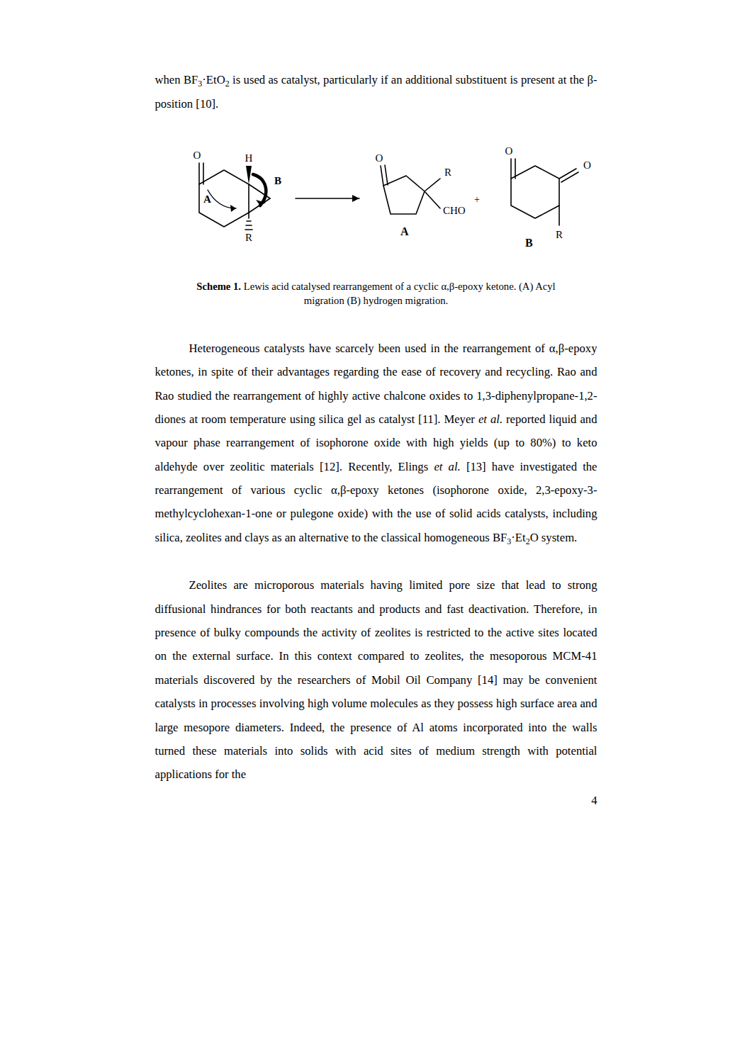when BF3·EtO2 is used as catalyst, particularly if an additional substituent is present at the β-position [10].
O H R A B O R CHO A + O O R B
Scheme 1. Lewis acid catalysed rearrangement of a cyclic α,β-epoxy ketone. (A) Acyl migration (B) hydrogen migration.
Heterogeneous catalysts have scarcely been used in the rearrangement of α,β-epoxy ketones, in spite of their advantages regarding the ease of recovery and recycling. Rao and Rao studied the rearrangement of highly active chalcone oxides to 1,3-diphenylpropane-1,2-diones at room temperature using silica gel as catalyst [11]. Meyer et al. reported liquid and vapour phase rearrangement of isophorone oxide with high yields (up to 80%) to keto aldehyde over zeolitic materials [12]. Recently, Elings et al. [13] have investigated the rearrangement of various cyclic α,β-epoxy ketones (isophorone oxide, 2,3-epoxy-3-methylcyclohexan-1-one or pulegone oxide) with the use of solid acids catalysts, including silica, zeolites and clays as an alternative to the classical homogeneous BF3·Et2O system.
Zeolites are microporous materials having limited pore size that lead to strong diffusional hindrances for both reactants and products and fast deactivation. Therefore, in presence of bulky compounds the activity of zeolites is restricted to the active sites located on the external surface. In this context compared to zeolites, the mesoporous MCM-41 materials discovered by the researchers of Mobil Oil Company [14] may be convenient catalysts in processes involving high volume molecules as they possess high surface area and large mesopore diameters. Indeed, the presence of Al atoms incorporated into the walls turned these materials into solids with acid sites of medium strength with potential applications for the
4